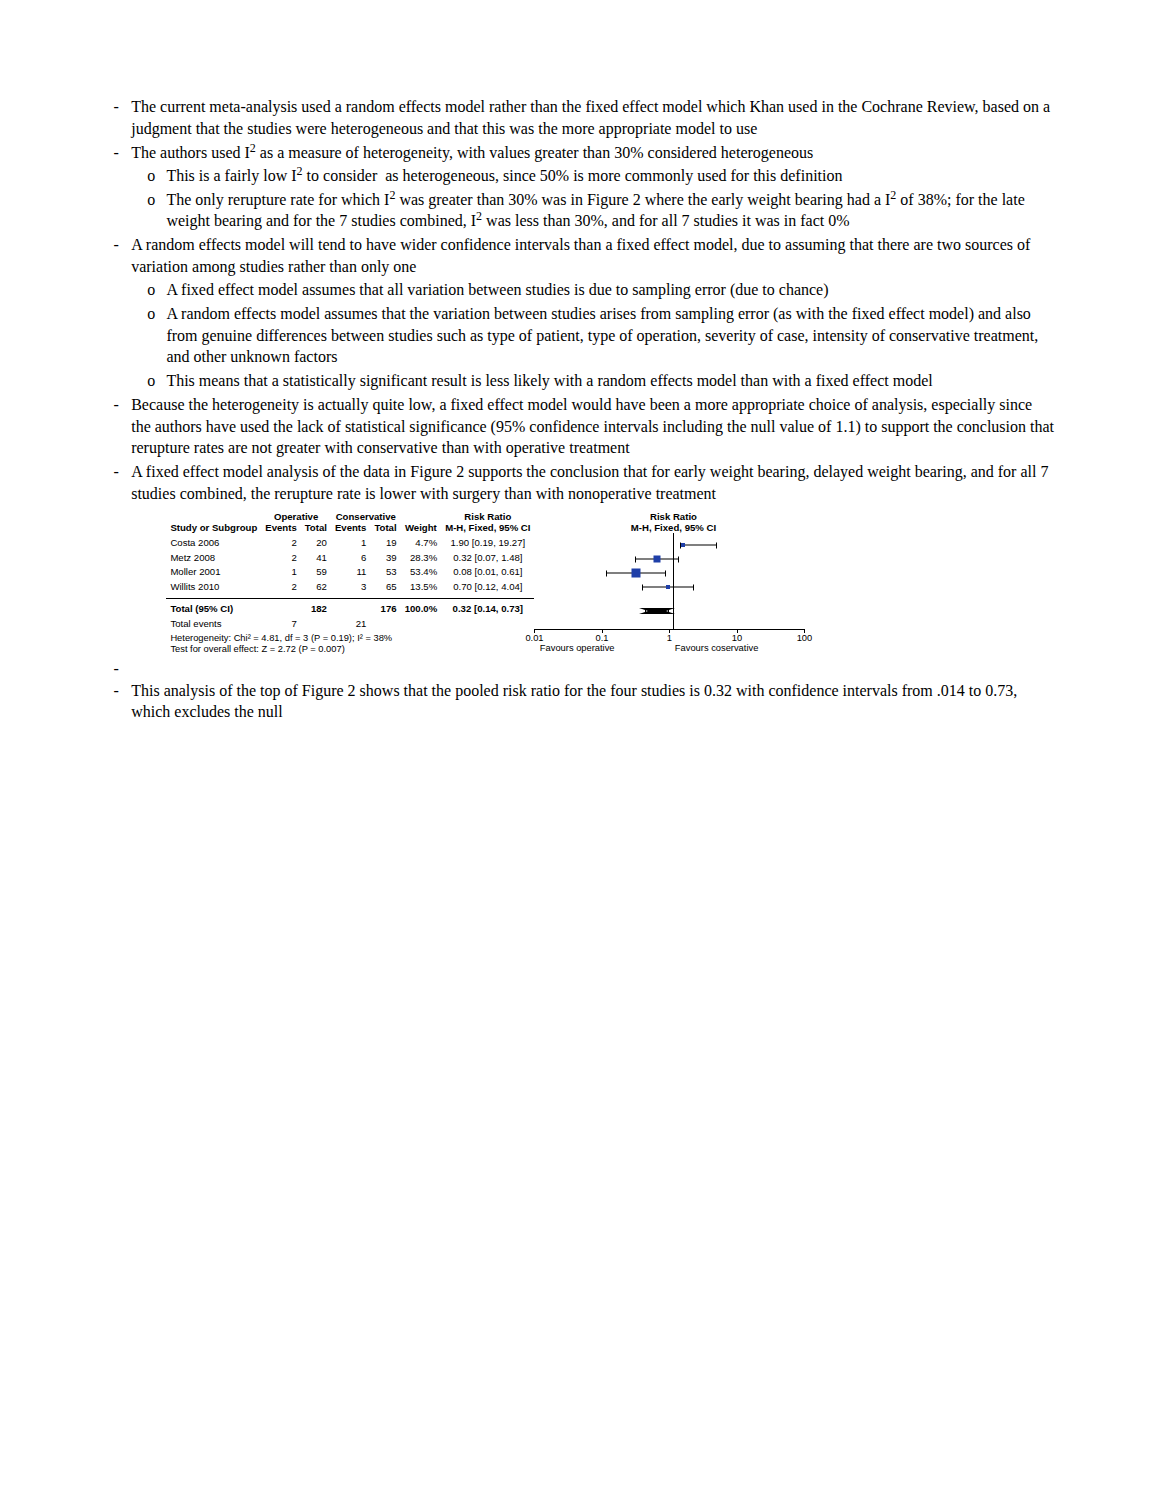The current meta-analysis used a random effects model rather than the fixed effect model which Khan used in the Cochrane Review, based on a judgment that the studies were heterogeneous and that this was the more appropriate model to use
The authors used I2 as a measure of heterogeneity, with values greater than 30% considered heterogeneous
This is a fairly low I2 to consider as heterogeneous, since 50% is more commonly used for this definition
The only rerupture rate for which I2 was greater than 30% was in Figure 2 where the early weight bearing had a I2 of 38%; for the late weight bearing and for the 7 studies combined, I2 was less than 30%, and for all 7 studies it was in fact 0%
A random effects model will tend to have wider confidence intervals than a fixed effect model, due to assuming that there are two sources of variation among studies rather than only one
A fixed effect model assumes that all variation between studies is due to sampling error (due to chance)
A random effects model assumes that the variation between studies arises from sampling error (as with the fixed effect model) and also from genuine differences between studies such as type of patient, type of operation, severity of case, intensity of conservative treatment, and other unknown factors
This means that a statistically significant result is less likely with a random effects model than with a fixed effect model
Because the heterogeneity is actually quite low, a fixed effect model would have been a more appropriate choice of analysis, especially since the authors have used the lack of statistical significance (95% confidence intervals including the null value of 1.1) to support the conclusion that rerupture rates are not greater with conservative than with operative treatment
A fixed effect model analysis of the data in Figure 2 supports the conclusion that for early weight bearing, delayed weight bearing, and for all 7 studies combined, the rerupture rate is lower with surgery than with nonoperative treatment
| | Operative | Conservative | | Risk Ratio | Risk Ratio |
| Study or Subgroup | Events | Total | Events | Total | Weight | M-H, Fixed, 95% CI | M-H, Fixed, 95% CI |
| Costa 2006 | 2 | 20 | 1 | 19 | 4.7% | 1.90 [0.19, 19.27] | |
| Metz 2008 | 2 | 41 | 6 | 39 | 28.3% | 0.32 [0.07, 1.48] |
| Moller 2001 | 1 | 59 | 11 | 53 | 53.4% | 0.08 [0.01, 0.61] |
| Willits 2010 | 2 | 62 | 3 | 65 | 13.5% | 0.70 [0.12, 4.04] |
| Total (95% CI) | | 182 | | 176 | 100.0% | 0.32 [0.14, 0.73] |
| Total events | 7 | | 21 | | | |
| Heterogeneity: Chi² = 4.81, df = 3 (P = 0.19); I² = 38% Test for overall effect: Z = 2.72 (P = 0.007) | 0.01 0.1 1 10 100 Favours operative Favours coservative |
This analysis of the top of Figure 2 shows that the pooled risk ratio for the four studies is 0.32 with confidence intervals from .014 to 0.73, which excludes the null